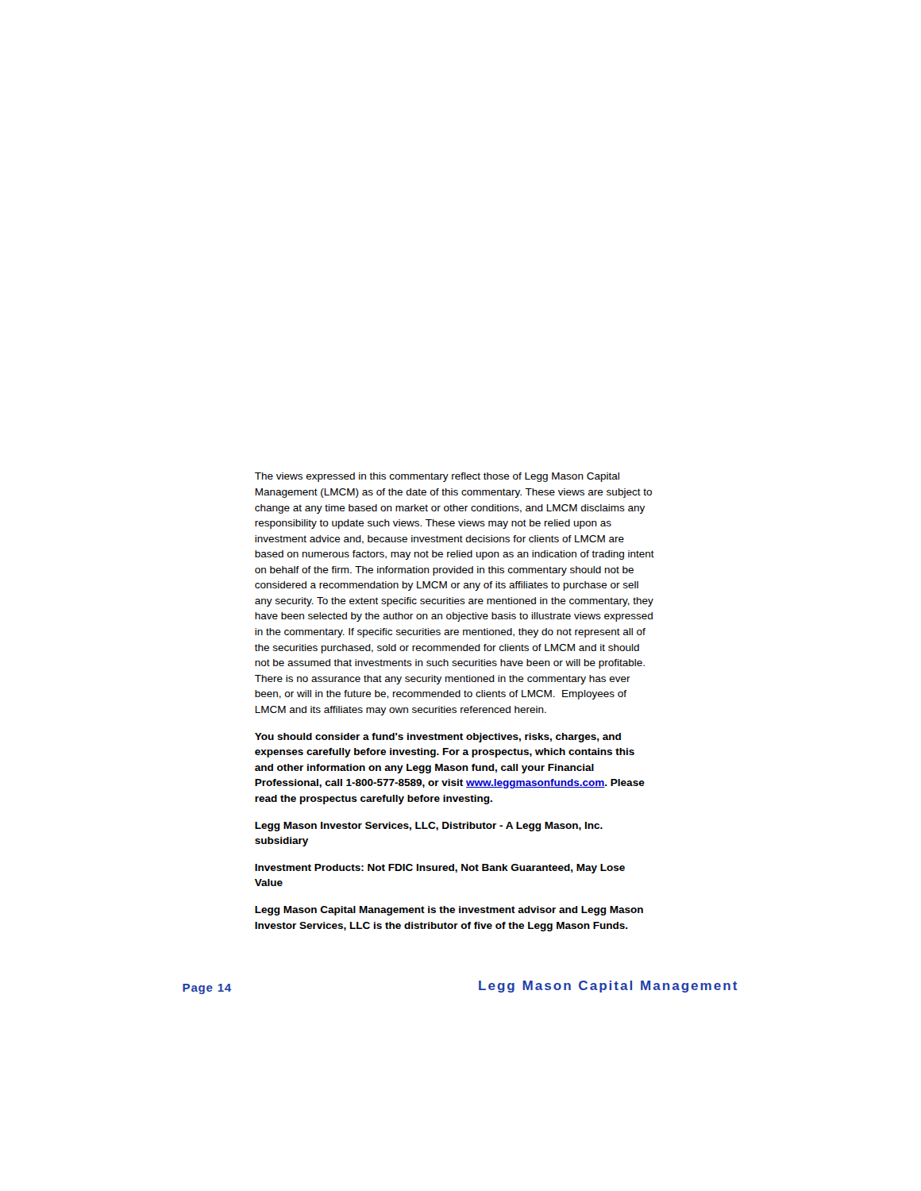The views expressed in this commentary reflect those of Legg Mason Capital Management (LMCM) as of the date of this commentary. These views are subject to change at any time based on market or other conditions, and LMCM disclaims any responsibility to update such views. These views may not be relied upon as investment advice and, because investment decisions for clients of LMCM are based on numerous factors, may not be relied upon as an indication of trading intent on behalf of the firm. The information provided in this commentary should not be considered a recommendation by LMCM or any of its affiliates to purchase or sell any security. To the extent specific securities are mentioned in the commentary, they have been selected by the author on an objective basis to illustrate views expressed in the commentary. If specific securities are mentioned, they do not represent all of the securities purchased, sold or recommended for clients of LMCM and it should not be assumed that investments in such securities have been or will be profitable. There is no assurance that any security mentioned in the commentary has ever been, or will in the future be, recommended to clients of LMCM. Employees of LMCM and its affiliates may own securities referenced herein.
You should consider a fund's investment objectives, risks, charges, and expenses carefully before investing. For a prospectus, which contains this and other information on any Legg Mason fund, call your Financial Professional, call 1-800-577-8589, or visit www.leggmasonfunds.com. Please read the prospectus carefully before investing.
Legg Mason Investor Services, LLC, Distributor - A Legg Mason, Inc. subsidiary
Investment Products: Not FDIC Insured, Not Bank Guaranteed, May Lose Value
Legg Mason Capital Management is the investment advisor and Legg Mason Investor Services, LLC is the distributor of five of the Legg Mason Funds.
Page 14
Legg Mason Capital Management